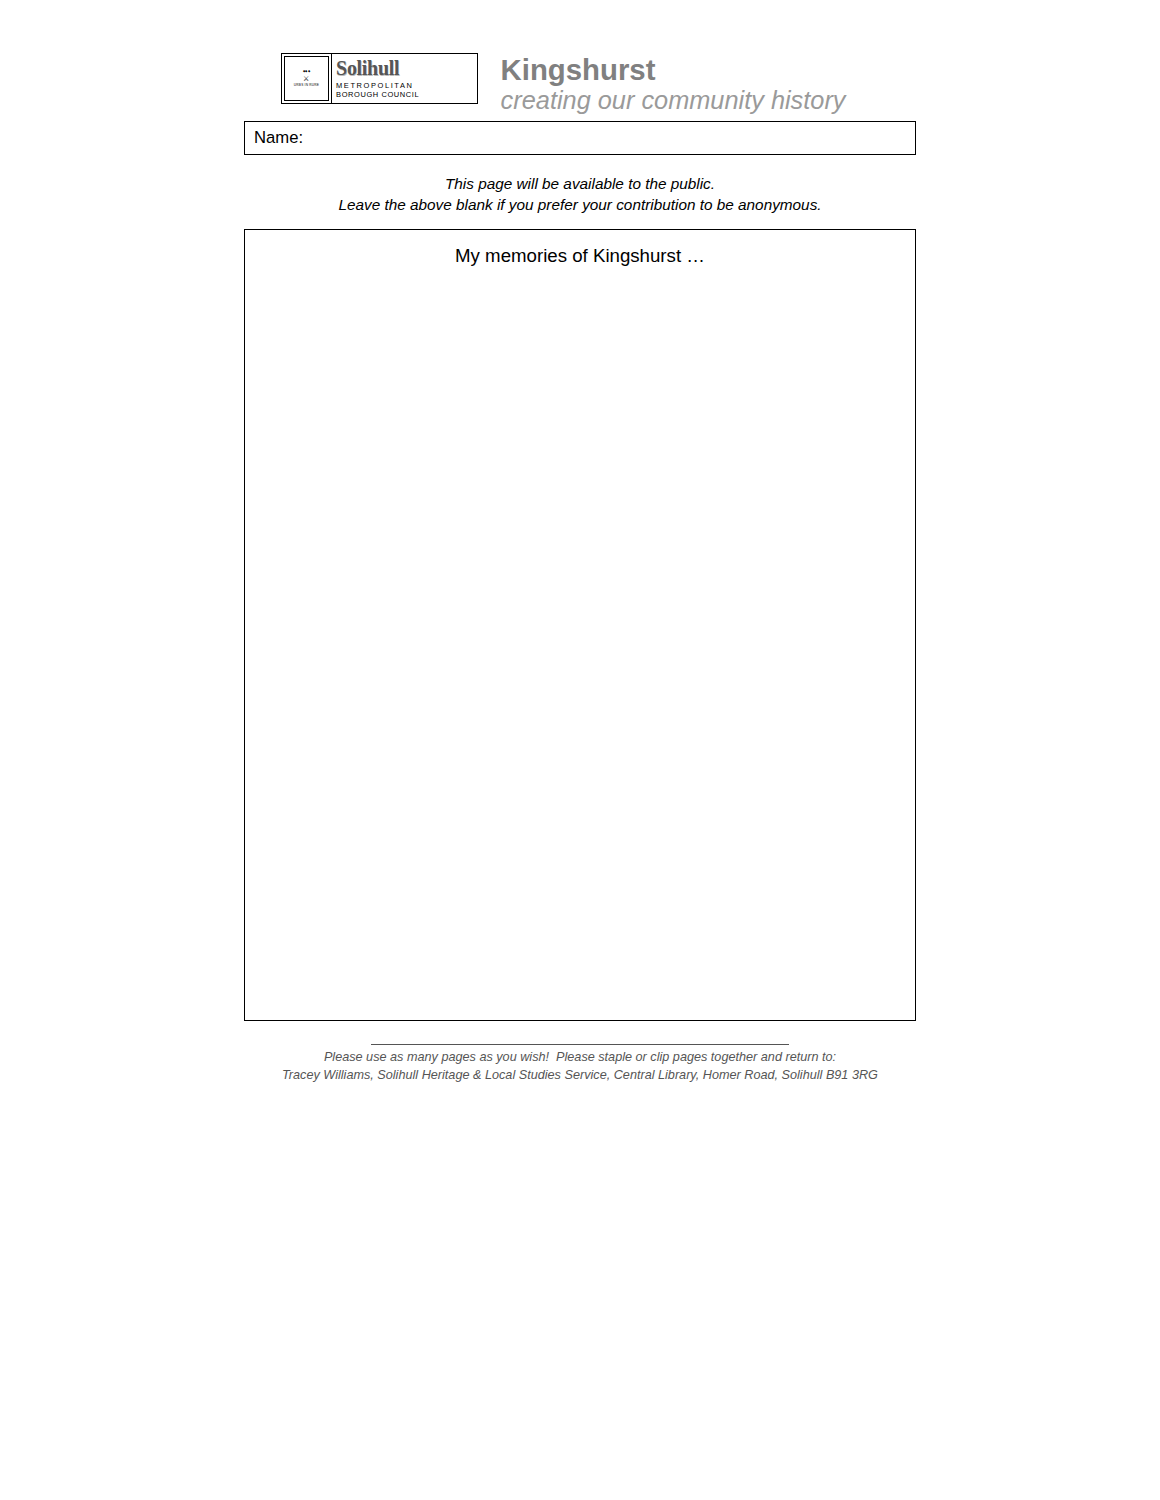◆◆◆
⚔
URBS IN RURE
Solihull
METROPOLITAN
BOROUGH COUNCIL
Kingshurst
creating our community history
Name:
This page will be available to the public.
Leave the above blank if you prefer your contribution to be anonymous.
My memories of Kingshurst …
Please use as many pages as you wish! Please staple or clip pages together and return to:
Tracey Williams, Solihull Heritage & Local Studies Service, Central Library, Homer Road, Solihull B91 3RG